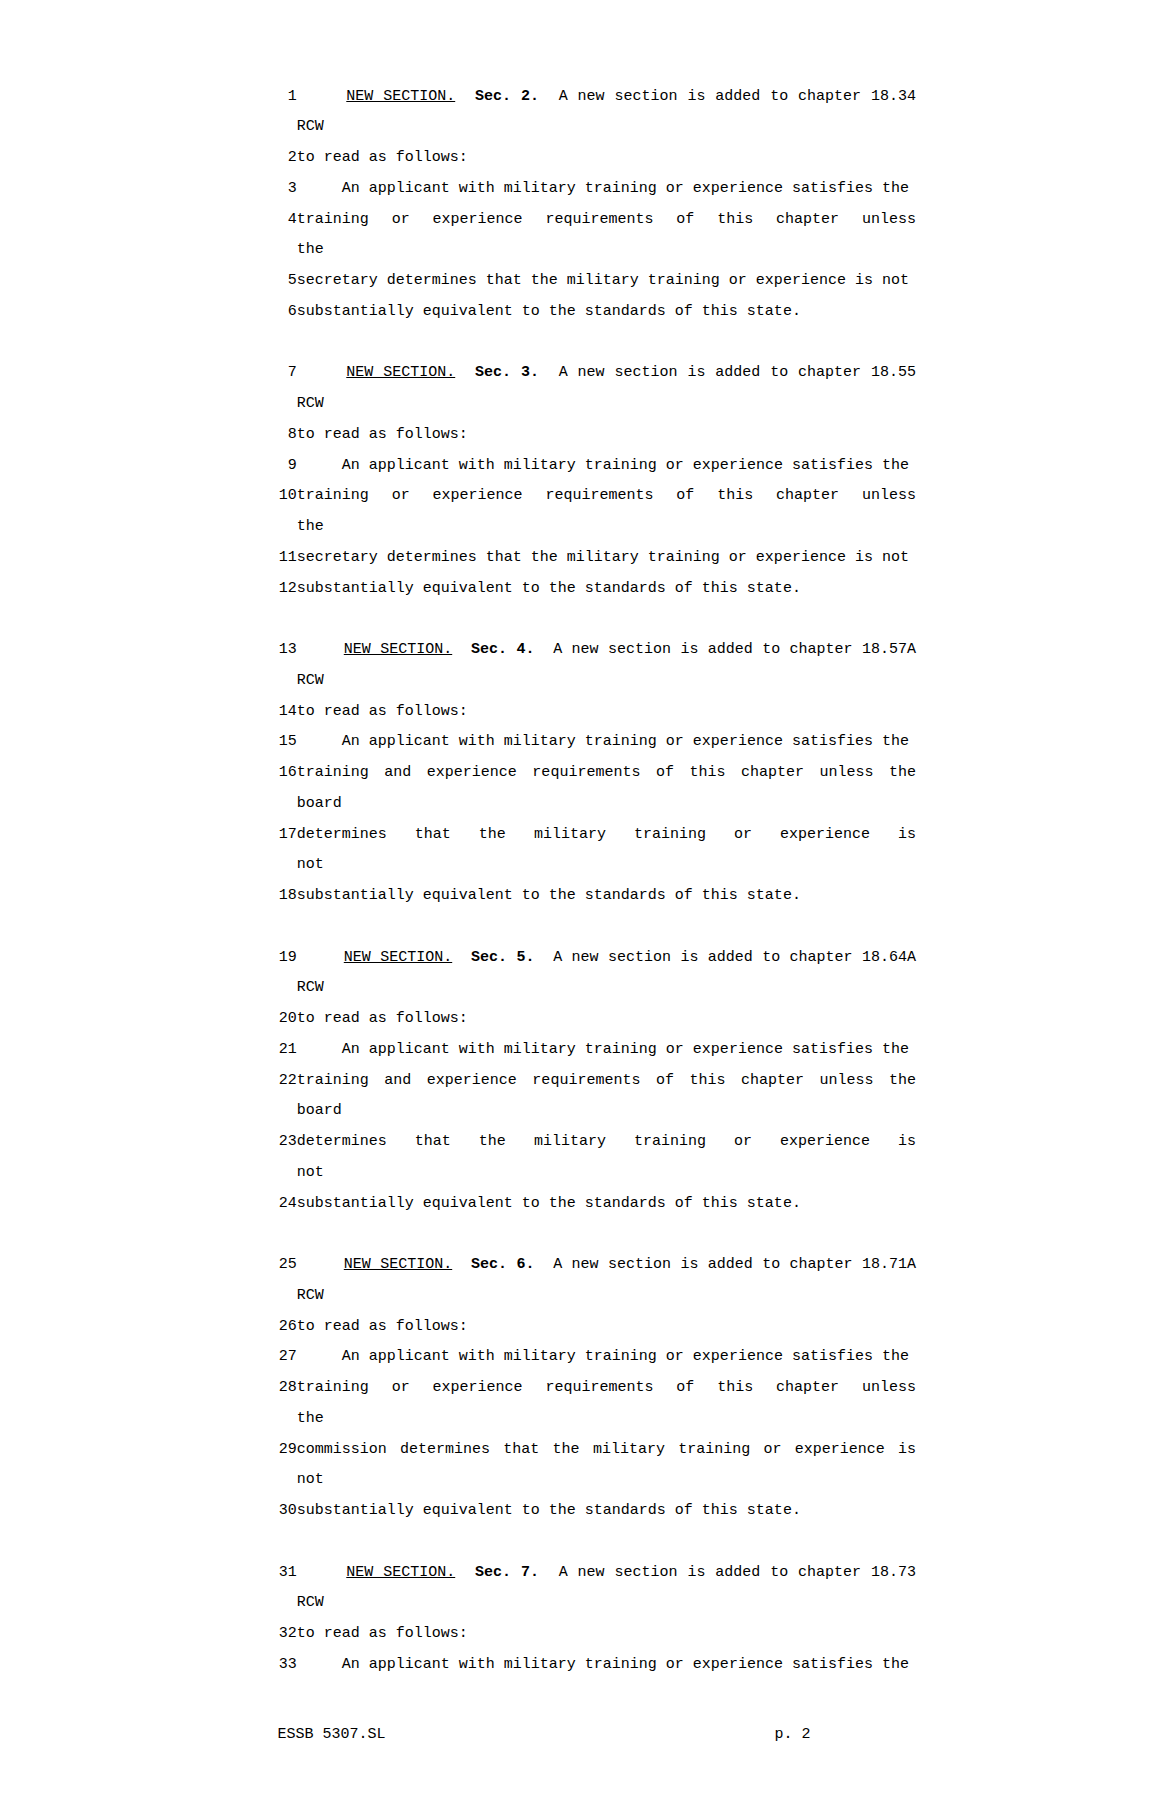| 1 | NEW SECTION. Sec. 2. A new section is added to chapter 18.34 RCW |
| 2 | to read as follows: |
| 3 | An applicant with military training or experience satisfies the |
| 4 | training or experience requirements of this chapter unless the |
| 5 | secretary determines that the military training or experience is not |
| 6 | substantially equivalent to the standards of this state. |
| 7 | NEW SECTION. Sec. 3. A new section is added to chapter 18.55 RCW |
| 8 | to read as follows: |
| 9 | An applicant with military training or experience satisfies the |
| 10 | training or experience requirements of this chapter unless the |
| 11 | secretary determines that the military training or experience is not |
| 12 | substantially equivalent to the standards of this state. |
| 13 | NEW SECTION. Sec. 4. A new section is added to chapter 18.57A RCW |
| 14 | to read as follows: |
| 15 | An applicant with military training or experience satisfies the |
| 16 | training and experience requirements of this chapter unless the board |
| 17 | determines that the military training or experience is not |
| 18 | substantially equivalent to the standards of this state. |
| 19 | NEW SECTION. Sec. 5. A new section is added to chapter 18.64A RCW |
| 20 | to read as follows: |
| 21 | An applicant with military training or experience satisfies the |
| 22 | training and experience requirements of this chapter unless the board |
| 23 | determines that the military training or experience is not |
| 24 | substantially equivalent to the standards of this state. |
| 25 | NEW SECTION. Sec. 6. A new section is added to chapter 18.71A RCW |
| 26 | to read as follows: |
| 27 | An applicant with military training or experience satisfies the |
| 28 | training or experience requirements of this chapter unless the |
| 29 | commission determines that the military training or experience is not |
| 30 | substantially equivalent to the standards of this state. |
| 31 | NEW SECTION. Sec. 7. A new section is added to chapter 18.73 RCW |
| 32 | to read as follows: |
| 33 | An applicant with military training or experience satisfies the |
ESSB 5307.SL
p. 2